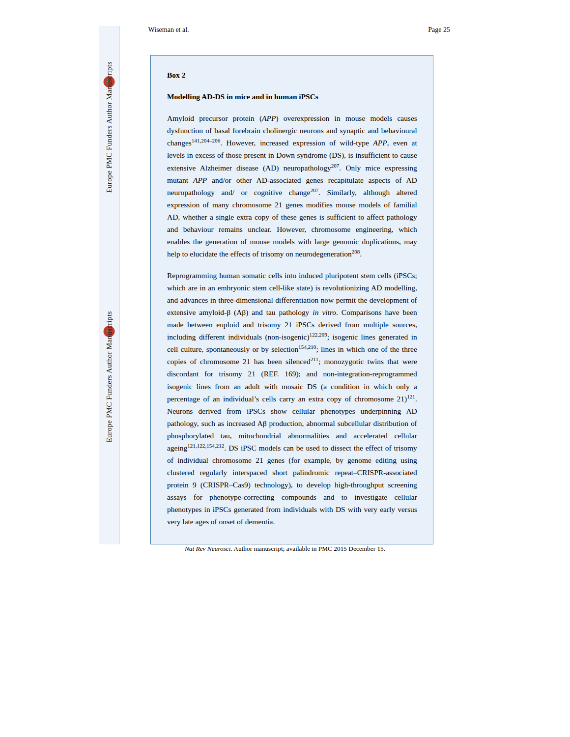Europe PMC Funders Author Manuscripts
Europe PMC Funders Author Manuscripts
Wiseman et al.
Page 25
Box 2
Modelling AD-DS in mice and in human iPSCs
Amyloid precursor protein (APP) overexpression in mouse models causes dysfunction of basal forebrain cholinergic neurons and synaptic and behavioural changes141,204–206. However, increased expression of wild-type APP, even at levels in excess of those present in Down syndrome (DS), is insufficient to cause extensive Alzheimer disease (AD) neuropathology207. Only mice expressing mutant APP and/or other AD-associated genes recapitulate aspects of AD neuropathology and/ or cognitive change207. Similarly, although altered expression of many chromosome 21 genes modifies mouse models of familial AD, whether a single extra copy of these genes is sufficient to affect pathology and behaviour remains unclear. However, chromosome engineering, which enables the generation of mouse models with large genomic duplications, may help to elucidate the effects of trisomy on neurodegeneration208.
Reprogramming human somatic cells into induced pluripotent stem cells (iPSCs; which are in an embryonic stem cell-like state) is revolutionizing AD modelling, and advances in three-dimensional differentiation now permit the development of extensive amyloid-β (Aβ) and tau pathology in vitro. Comparisons have been made between euploid and trisomy 21 iPSCs derived from multiple sources, including different individuals (non-isogenic)122,209; isogenic lines generated in cell culture, spontaneously or by selection154,210; lines in which one of the three copies of chromosome 21 has been silenced211; monozygotic twins that were discordant for trisomy 21 (REF. 169); and non-integration-reprogrammed isogenic lines from an adult with mosaic DS (a condition in which only a percentage of an individual’s cells carry an extra copy of chromosome 21)121. Neurons derived from iPSCs show cellular phenotypes underpinning AD pathology, such as increased Aβ production, abnormal subcellular distribution of phosphorylated tau, mitochondrial abnormalities and accelerated cellular ageing121,122,154,212. DS iPSC models can be used to dissect the effect of trisomy of individual chromosome 21 genes (for example, by genome editing using clustered regularly interspaced short palindromic repeat–CRISPR-associated protein 9 (CRISPR–Cas9) technology), to develop high-throughput screening assays for phenotype-correcting compounds and to investigate cellular phenotypes in iPSCs generated from individuals with DS with very early versus very late ages of onset of dementia.
Nat Rev Neurosci. Author manuscript; available in PMC 2015 December 15.